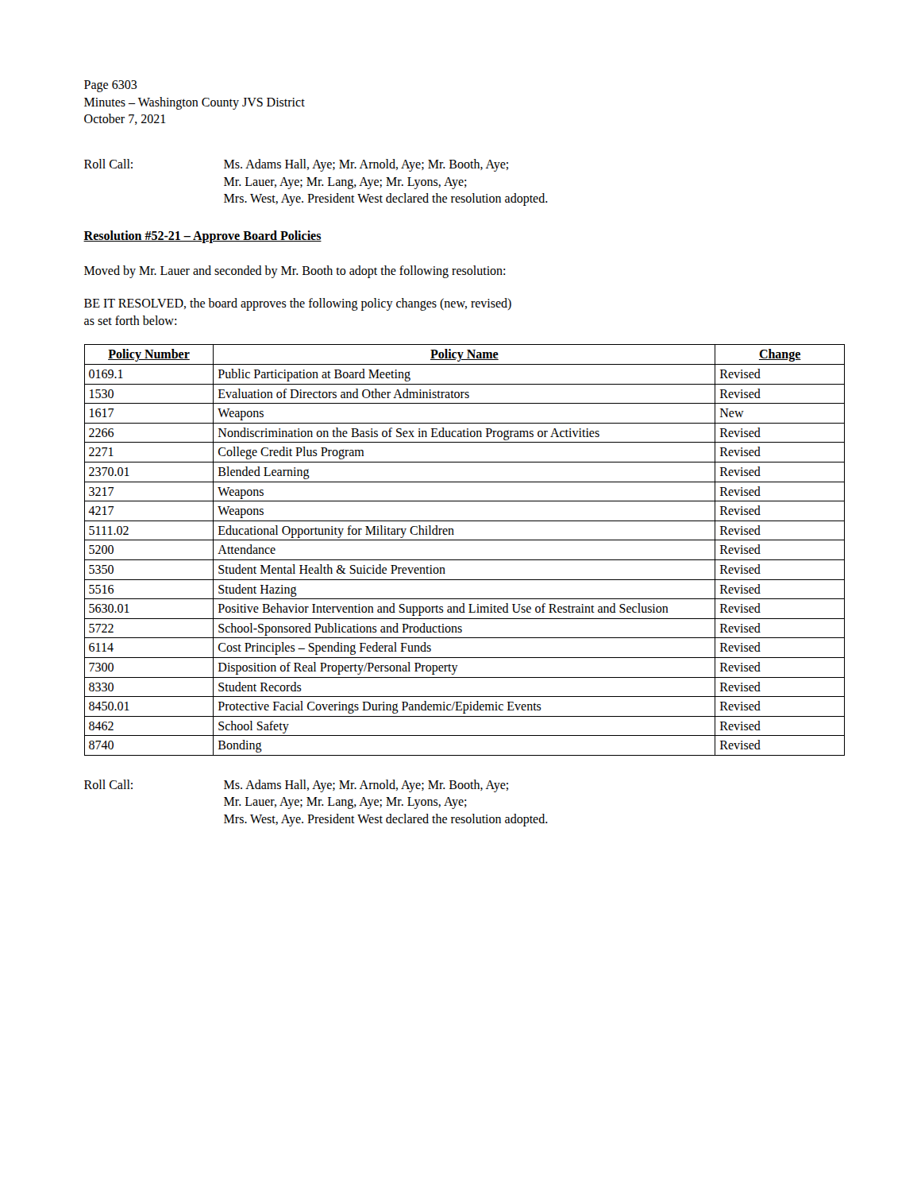Page 6303
Minutes – Washington County JVS District
October 7, 2021
Roll Call:
Ms. Adams Hall, Aye; Mr. Arnold, Aye; Mr. Booth, Aye;
Mr. Lauer, Aye; Mr. Lang, Aye; Mr. Lyons, Aye;
Mrs. West, Aye. President West declared the resolution adopted.
Resolution #52-21 – Approve Board Policies
Moved by Mr. Lauer and seconded by Mr. Booth to adopt the following resolution:
BE IT RESOLVED, the board approves the following policy changes (new, revised)
as set forth below:
| Policy Number | Policy Name | Change |
| --- | --- | --- |
| 0169.1 | Public Participation at Board Meeting | Revised |
| 1530 | Evaluation of Directors and Other Administrators | Revised |
| 1617 | Weapons | New |
| 2266 | Nondiscrimination on the Basis of Sex in Education Programs or Activities | Revised |
| 2271 | College Credit Plus Program | Revised |
| 2370.01 | Blended Learning | Revised |
| 3217 | Weapons | Revised |
| 4217 | Weapons | Revised |
| 5111.02 | Educational Opportunity for Military Children | Revised |
| 5200 | Attendance | Revised |
| 5350 | Student Mental Health & Suicide Prevention | Revised |
| 5516 | Student Hazing | Revised |
| 5630.01 | Positive Behavior Intervention and Supports and Limited Use of Restraint and Seclusion | Revised |
| 5722 | School-Sponsored Publications and Productions | Revised |
| 6114 | Cost Principles – Spending Federal Funds | Revised |
| 7300 | Disposition of Real Property/Personal Property | Revised |
| 8330 | Student Records | Revised |
| 8450.01 | Protective Facial Coverings During Pandemic/Epidemic Events | Revised |
| 8462 | School Safety | Revised |
| 8740 | Bonding | Revised |
Roll Call:
Ms. Adams Hall, Aye; Mr. Arnold, Aye; Mr. Booth, Aye;
Mr. Lauer, Aye; Mr. Lang, Aye; Mr. Lyons, Aye;
Mrs. West, Aye. President West declared the resolution adopted.